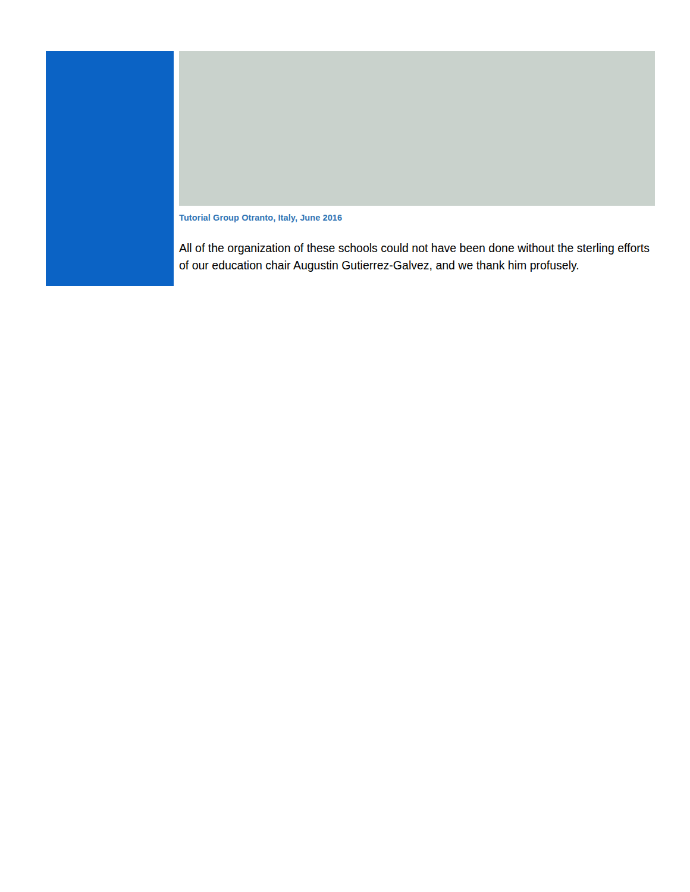Tutorial Group Otranto, Italy, June 2016
All of the organization of these schools could not have been done without the sterling efforts of our education chair Augustin Gutierrez-Galvez, and we thank him profusely.